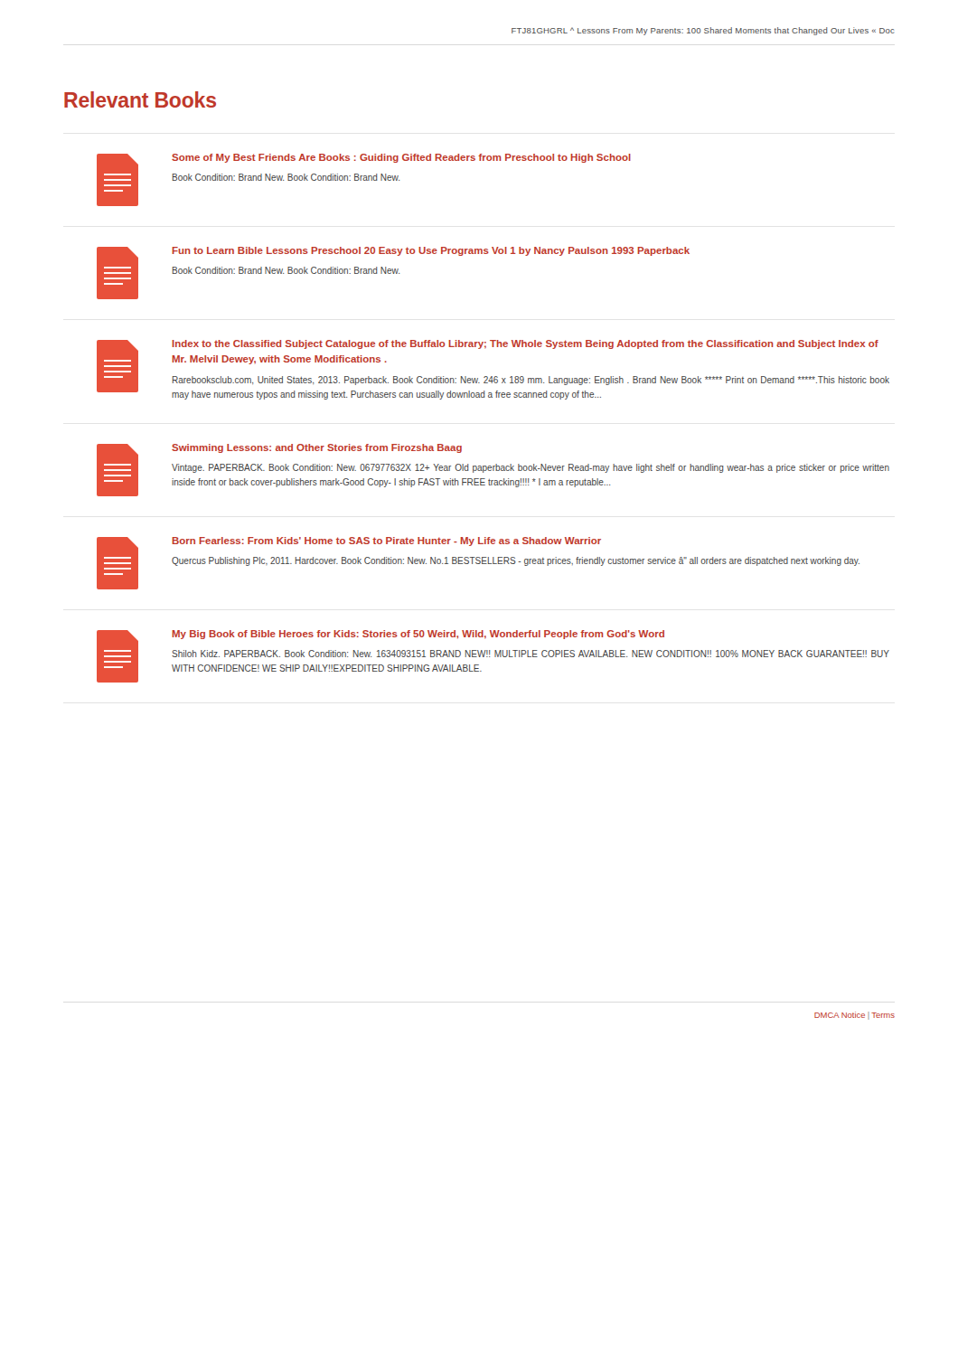FTJ81GHGRL ^ Lessons From My Parents: 100 Shared Moments that Changed Our Lives « Doc
Relevant Books
Some of My Best Friends Are Books : Guiding Gifted Readers from Preschool to High School
Book Condition: Brand New. Book Condition: Brand New.
Fun to Learn Bible Lessons Preschool 20 Easy to Use Programs Vol 1 by Nancy Paulson 1993 Paperback
Book Condition: Brand New. Book Condition: Brand New.
Index to the Classified Subject Catalogue of the Buffalo Library; The Whole System Being Adopted from the Classification and Subject Index of Mr. Melvil Dewey, with Some Modifications .
Rarebooksclub.com, United States, 2013. Paperback. Book Condition: New. 246 x 189 mm. Language: English . Brand New Book ***** Print on Demand *****.This historic book may have numerous typos and missing text. Purchasers can usually download a free scanned copy of the...
Swimming Lessons: and Other Stories from Firozsha Baag
Vintage. PAPERBACK. Book Condition: New. 067977632X 12+ Year Old paperback book-Never Read-may have light shelf or handling wear-has a price sticker or price written inside front or back cover-publishers mark-Good Copy- I ship FAST with FREE tracking!!!! * I am a reputable...
Born Fearless: From Kids' Home to SAS to Pirate Hunter - My Life as a Shadow Warrior
Quercus Publishing Plc, 2011. Hardcover. Book Condition: New. No.1 BESTSELLERS - great prices, friendly customer service â" all orders are dispatched next working day.
My Big Book of Bible Heroes for Kids: Stories of 50 Weird, Wild, Wonderful People from God's Word
Shiloh Kidz. PAPERBACK. Book Condition: New. 1634093151 BRAND NEW!! MULTIPLE COPIES AVAILABLE. NEW CONDITION!! 100% MONEY BACK GUARANTEE!! BUY WITH CONFIDENCE! WE SHIP DAILY!!EXPEDITED SHIPPING AVAILABLE.
DMCA Notice|Terms